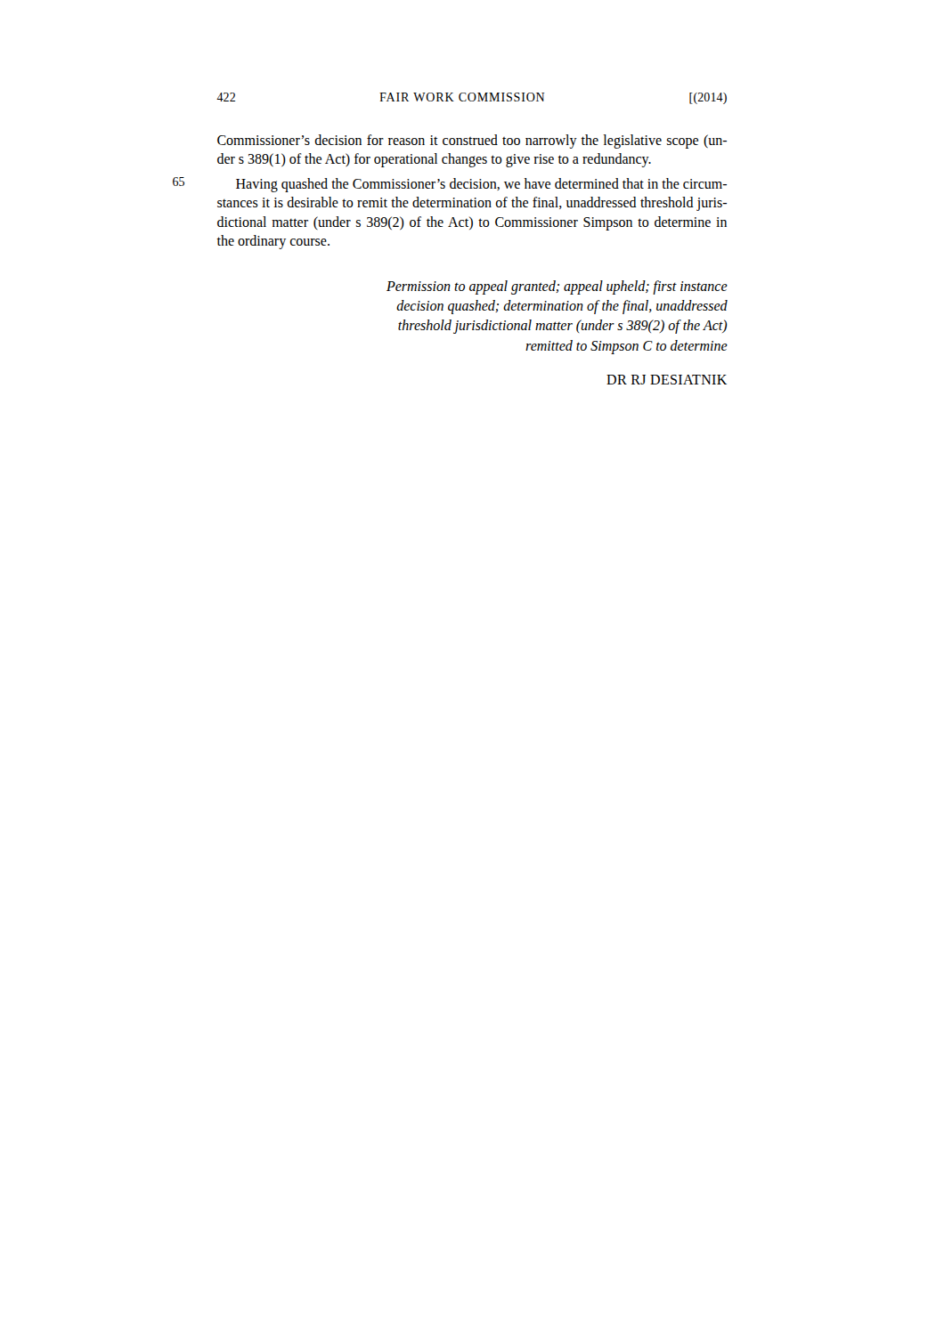422
FAIR WORK COMMISSION
[(2014)
Commissioner’s decision for reason it construed too narrowly the legislative scope (under s 389(1) of the Act) for operational changes to give rise to a redundancy.
65
Having quashed the Commissioner’s decision, we have determined that in the circumstances it is desirable to remit the determination of the final, unaddressed threshold jurisdictional matter (under s 389(2) of the Act) to Commissioner Simpson to determine in the ordinary course.
Permission to appeal granted; appeal upheld; first instance
decision quashed; determination of the final, unaddressed
threshold jurisdictional matter (under s 389(2) of the Act)
remitted to Simpson C to determine
DR RJ DESIATNIK